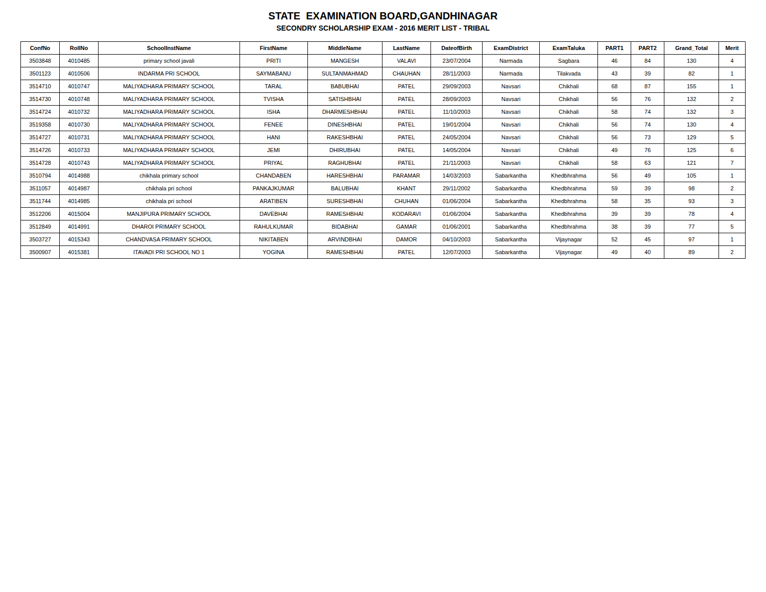STATE EXAMINATION BOARD,GANDHINAGAR
SECONDRY SCHOLARSHIP EXAM - 2016 MERIT LIST - TRIBAL
| ConfNo | RollNo | SchoolInstName | FirstName | MiddleName | LastName | DateofBirth | ExamDistrict | ExamTaluka | PART1 | PART2 | Grand_Total | Merit |
| --- | --- | --- | --- | --- | --- | --- | --- | --- | --- | --- | --- | --- |
| 3503848 | 4010485 | primary school javali | PRITI | MANGESH | VALAVI | 23/07/2004 | Narmada | Sagbara | 46 | 84 | 130 | 4 |
| 3501123 | 4010506 | INDARMA PRI SCHOOL | SAYMABANU | SULTANMAHMAD | CHAUHAN | 28/11/2003 | Narmada | Tilakvada | 43 | 39 | 82 | 1 |
| 3514710 | 4010747 | MALIYADHARA PRIMARY SCHOOL | TARAL | BABUBHAI | PATEL | 29/09/2003 | Navsari | Chikhali | 68 | 87 | 155 | 1 |
| 3514730 | 4010748 | MALIYADHARA PRIMARY SCHOOL | TVISHA | SATISHBHAI | PATEL | 28/09/2003 | Navsari | Chikhali | 56 | 76 | 132 | 2 |
| 3514724 | 4010732 | MALIYADHARA PRIMARY SCHOOL | ISHA | DHARMESHBHAI | PATEL | 11/10/2003 | Navsari | Chikhali | 58 | 74 | 132 | 3 |
| 3519358 | 4010730 | MALIYADHARA PRIMARY SCHOOL | FENEE | DINESHBHAI | PATEL | 19/01/2004 | Navsari | Chikhali | 56 | 74 | 130 | 4 |
| 3514727 | 4010731 | MALIYADHARA PRIMARY SCHOOL | HANI | RAKESHBHAI | PATEL | 24/05/2004 | Navsari | Chikhali | 56 | 73 | 129 | 5 |
| 3514726 | 4010733 | MALIYADHARA PRIMARY SCHOOL | JEMI | DHIRUBHAI | PATEL | 14/05/2004 | Navsari | Chikhali | 49 | 76 | 125 | 6 |
| 3514728 | 4010743 | MALIYADHARA PRIMARY SCHOOL | PRIYAL | RAGHUBHAI | PATEL | 21/11/2003 | Navsari | Chikhali | 58 | 63 | 121 | 7 |
| 3510794 | 4014988 | chikhala primary school | CHANDABEN | HARESHBHAI | PARAMAR | 14/03/2003 | Sabarkantha | Khedbhrahma | 56 | 49 | 105 | 1 |
| 3511057 | 4014987 | chikhala pri school | PANKAJKUMAR | BALUBHAI | KHANT | 29/11/2002 | Sabarkantha | Khedbhrahma | 59 | 39 | 98 | 2 |
| 3511744 | 4014985 | chikhala pri school | ARATIBEN | SURESHBHAI | CHUHAN | 01/06/2004 | Sabarkantha | Khedbhrahma | 58 | 35 | 93 | 3 |
| 3512206 | 4015004 | MANJIPURA PRIMARY SCHOOL | DAVEBHAI | RAMESHBHAI | KODARAVI | 01/06/2004 | Sabarkantha | Khedbhrahma | 39 | 39 | 78 | 4 |
| 3512849 | 4014991 | DHAROI PRIMARY SCHOOL | RAHULKUMAR | BIDABHAI | GAMAR | 01/06/2001 | Sabarkantha | Khedbhrahma | 38 | 39 | 77 | 5 |
| 3503727 | 4015343 | CHANDVASA PRIMARY SCHOOL | NIKITABEN | ARVINDBHAI | DAMOR | 04/10/2003 | Sabarkantha | Vijaynagar | 52 | 45 | 97 | 1 |
| 3500907 | 4015381 | ITAVADI PRI SCHOOL NO 1 | YOGINA | RAMESHBHAI | PATEL | 12/07/2003 | Sabarkantha | Vijaynagar | 49 | 40 | 89 | 2 |